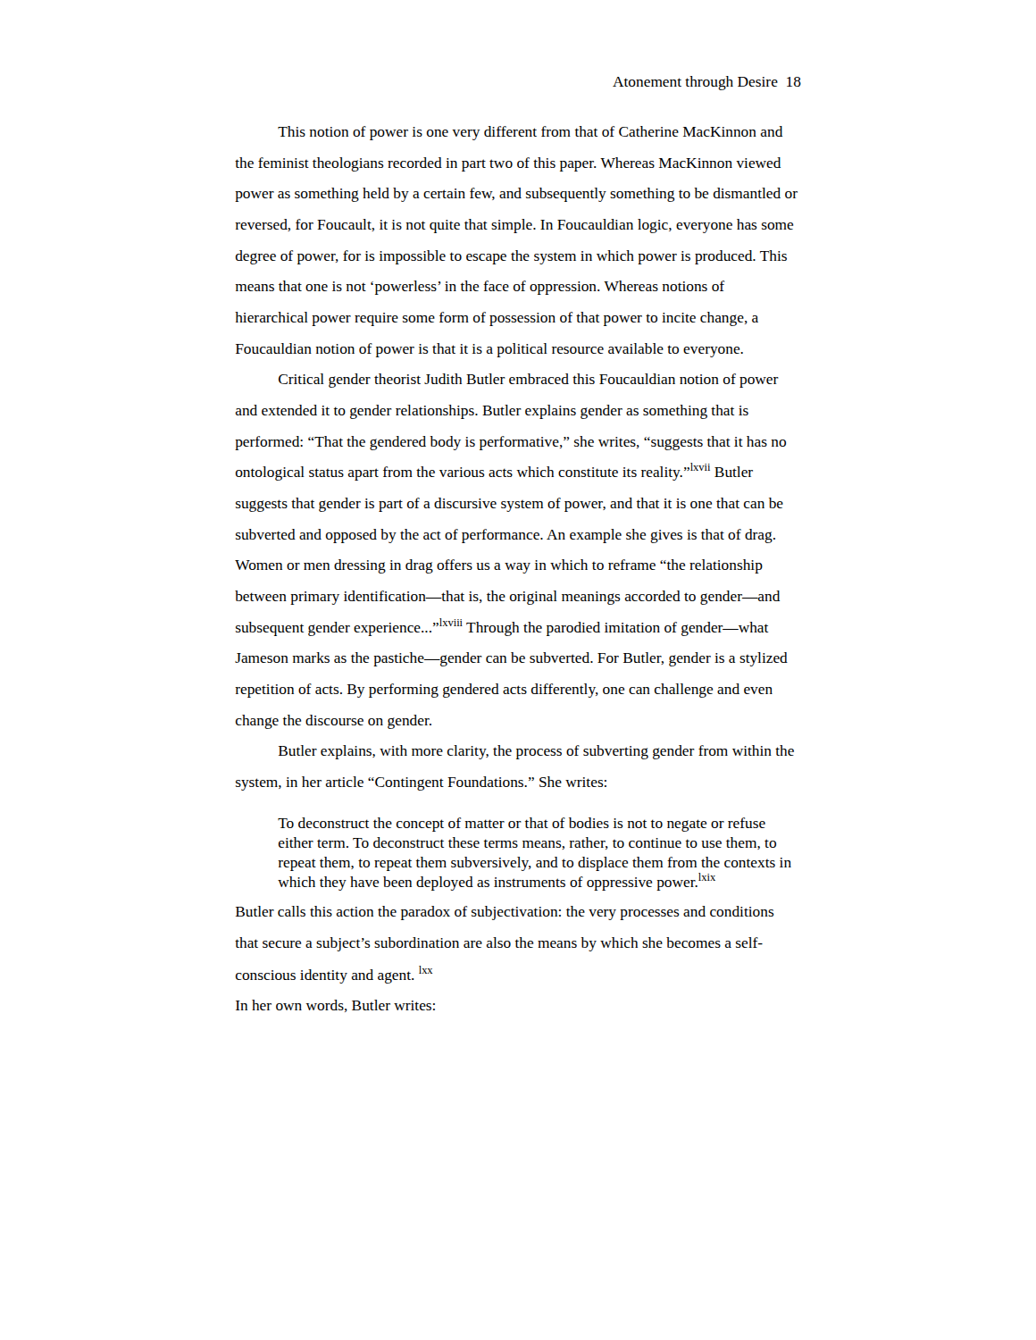Atonement through Desire 18
This notion of power is one very different from that of Catherine MacKinnon and the feminist theologians recorded in part two of this paper. Whereas MacKinnon viewed power as something held by a certain few, and subsequently something to be dismantled or reversed, for Foucault, it is not quite that simple. In Foucauldian logic, everyone has some degree of power, for is impossible to escape the system in which power is produced. This means that one is not ‘powerless’ in the face of oppression. Whereas notions of hierarchical power require some form of possession of that power to incite change, a Foucauldian notion of power is that it is a political resource available to everyone.
Critical gender theorist Judith Butler embraced this Foucauldian notion of power and extended it to gender relationships. Butler explains gender as something that is performed: “That the gendered body is performative,” she writes, “suggests that it has no ontological status apart from the various acts which constitute its reality.”lxvii Butler suggests that gender is part of a discursive system of power, and that it is one that can be subverted and opposed by the act of performance. An example she gives is that of drag. Women or men dressing in drag offers us a way in which to reframe “the relationship between primary identification—that is, the original meanings accorded to gender—and subsequent gender experience...”lxviii Through the parodied imitation of gender—what Jameson marks as the pastiche—gender can be subverted. For Butler, gender is a stylized repetition of acts. By performing gendered acts differently, one can challenge and even change the discourse on gender.
Butler explains, with more clarity, the process of subverting gender from within the system, in her article “Contingent Foundations.” She writes:
To deconstruct the concept of matter or that of bodies is not to negate or refuse either term. To deconstruct these terms means, rather, to continue to use them, to repeat them, to repeat them subversively, and to displace them from the contexts in which they have been deployed as instruments of oppressive power.lxix
Butler calls this action the paradox of subjectivation: the very processes and conditions that secure a subject’s subordination are also the means by which she becomes a self-conscious identity and agent. lxx
In her own words, Butler writes: